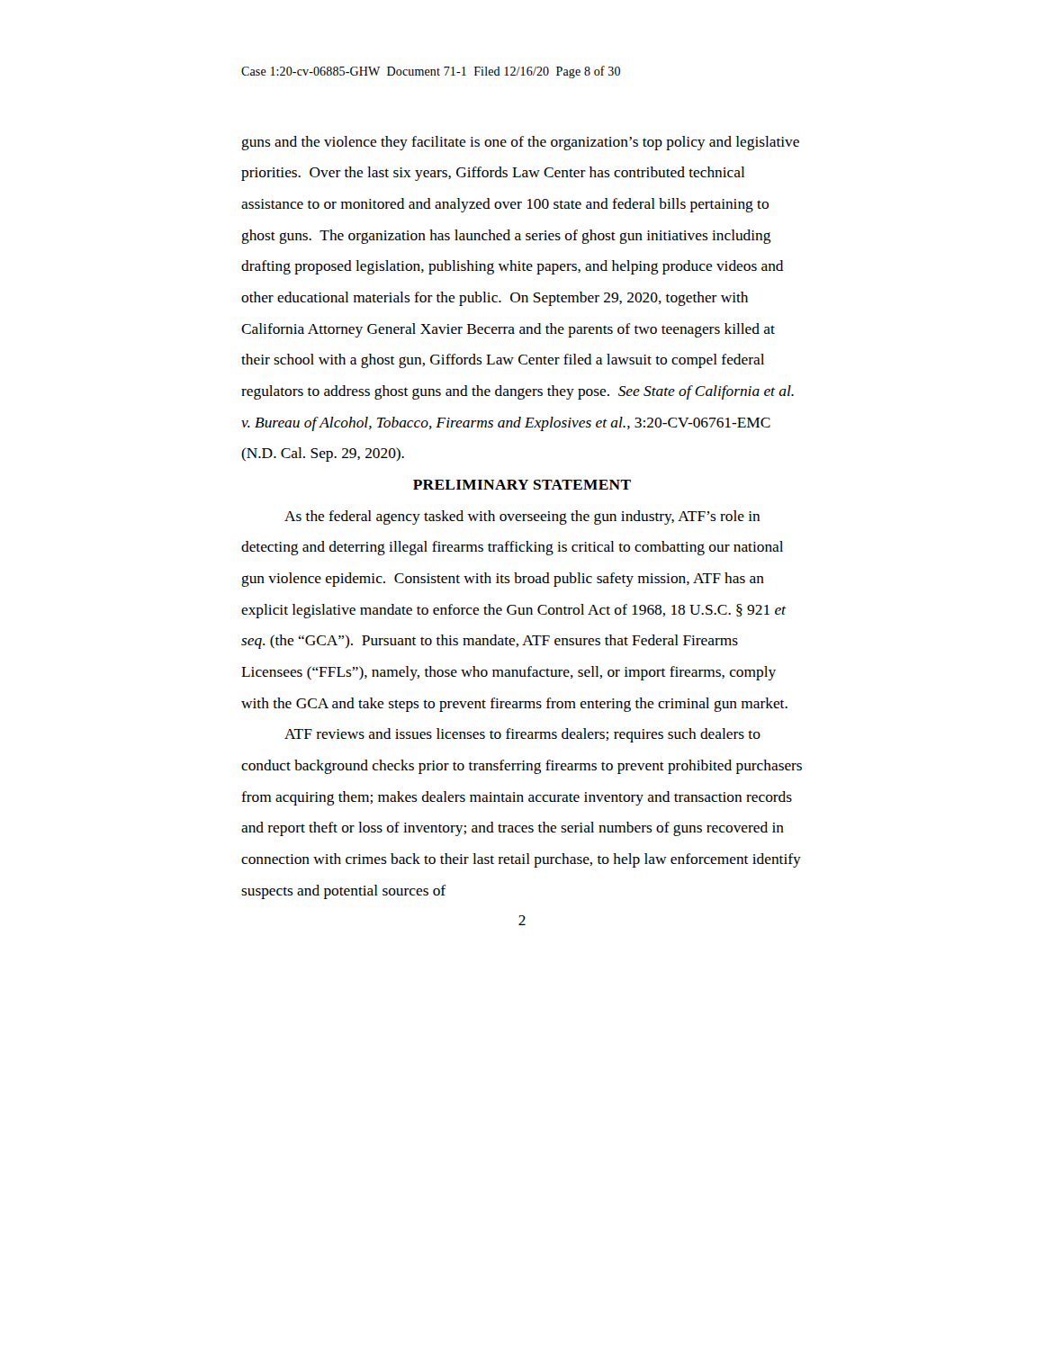Case 1:20-cv-06885-GHW Document 71-1 Filed 12/16/20 Page 8 of 30
guns and the violence they facilitate is one of the organization’s top policy and legislative priorities. Over the last six years, Giffords Law Center has contributed technical assistance to or monitored and analyzed over 100 state and federal bills pertaining to ghost guns. The organization has launched a series of ghost gun initiatives including drafting proposed legislation, publishing white papers, and helping produce videos and other educational materials for the public. On September 29, 2020, together with California Attorney General Xavier Becerra and the parents of two teenagers killed at their school with a ghost gun, Giffords Law Center filed a lawsuit to compel federal regulators to address ghost guns and the dangers they pose. See State of California et al. v. Bureau of Alcohol, Tobacco, Firearms and Explosives et al., 3:20-CV-06761-EMC (N.D. Cal. Sep. 29, 2020).
PRELIMINARY STATEMENT
As the federal agency tasked with overseeing the gun industry, ATF’s role in detecting and deterring illegal firearms trafficking is critical to combatting our national gun violence epidemic. Consistent with its broad public safety mission, ATF has an explicit legislative mandate to enforce the Gun Control Act of 1968, 18 U.S.C. § 921 et seq. (the “GCA”). Pursuant to this mandate, ATF ensures that Federal Firearms Licensees (“FFLs”), namely, those who manufacture, sell, or import firearms, comply with the GCA and take steps to prevent firearms from entering the criminal gun market.
ATF reviews and issues licenses to firearms dealers; requires such dealers to conduct background checks prior to transferring firearms to prevent prohibited purchasers from acquiring them; makes dealers maintain accurate inventory and transaction records and report theft or loss of inventory; and traces the serial numbers of guns recovered in connection with crimes back to their last retail purchase, to help law enforcement identify suspects and potential sources of
2